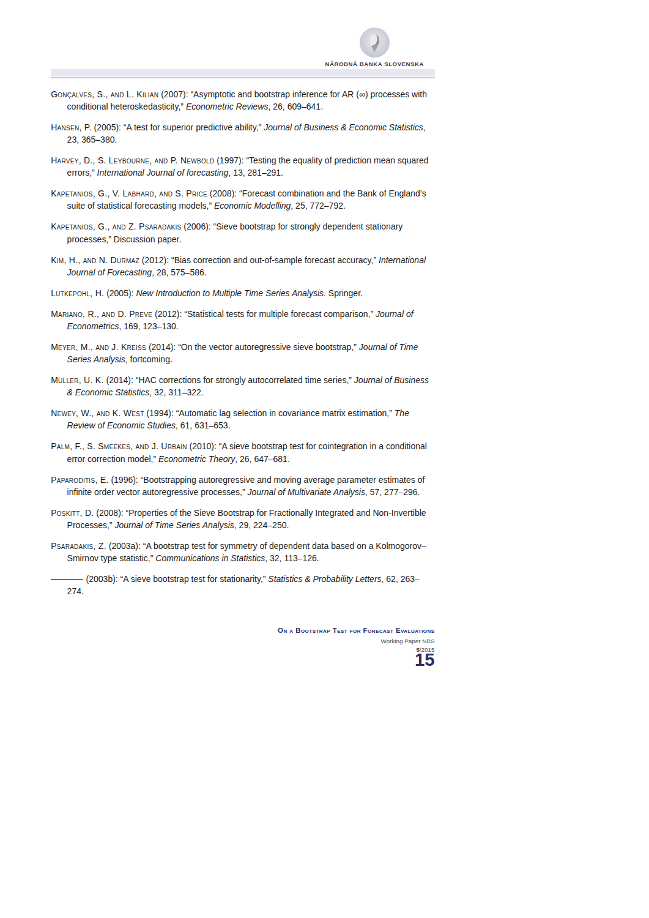NÁRODNÁ BANKA SLOVENSKA
EUROSYSTÉM
Gonçalves, S., and L. Kilian (2007): “Asymptotic and bootstrap inference for AR (∞) processes with conditional heteroskedasticity,” Econometric Reviews, 26, 609–641.
Hansen, P. (2005): “A test for superior predictive ability,” Journal of Business & Economic Statistics, 23, 365–380.
Harvey, D., S. Leybourne, and P. Newbold (1997): “Testing the equality of prediction mean squared errors,” International Journal of forecasting, 13, 281–291.
Kapetanios, G., V. Labhard, and S. Price (2008): “Forecast combination and the Bank of England’s suite of statistical forecasting models,” Economic Modelling, 25, 772–792.
Kapetanios, G., and Z. Psaradakis (2006): “Sieve bootstrap for strongly dependent stationary processes,” Discussion paper.
Kim, H., and N. Durmaz (2012): “Bias correction and out-of-sample forecast accuracy,” International Journal of Forecasting, 28, 575–586.
Lütkepohl, H. (2005): New Introduction to Multiple Time Series Analysis. Springer.
Mariano, R., and D. Preve (2012): “Statistical tests for multiple forecast comparison,” Journal of Econometrics, 169, 123–130.
Meyer, M., and J. Kreiss (2014): “On the vector autoregressive sieve bootstrap,” Journal of Time Series Analysis, fortcoming.
Müller, U. K. (2014): “HAC corrections for strongly autocorrelated time series,” Journal of Business & Economic Statistics, 32, 311–322.
Newey, W., and K. West (1994): “Automatic lag selection in covariance matrix estimation,” The Review of Economic Studies, 61, 631–653.
Palm, F., S. Smeekes, and J. Urbain (2010): “A sieve bootstrap test for cointegration in a conditional error correction model,” Econometric Theory, 26, 647–681.
Paparoditis, E. (1996): “Bootstrapping autoregressive and moving average parameter estimates of infinite order vector autoregressive processes,” Journal of Multivariate Analysis, 57, 277–296.
Poskitt, D. (2008): “Properties of the Sieve Bootstrap for Fractionally Integrated and Non-Invertible Processes,” Journal of Time Series Analysis, 29, 224–250.
Psaradakis, Z. (2003a): “A bootstrap test for symmetry of dependent data based on a Kolmogorov–Smirnov type statistic,” Communications in Statistics, 32, 113–126.
(2003b): “A sieve bootstrap test for stationarity,” Statistics & Probability Letters, 62, 263–274.
On a Bootstrap Test for Forecast Evaluations
Working Paper NBS
5/2015
15